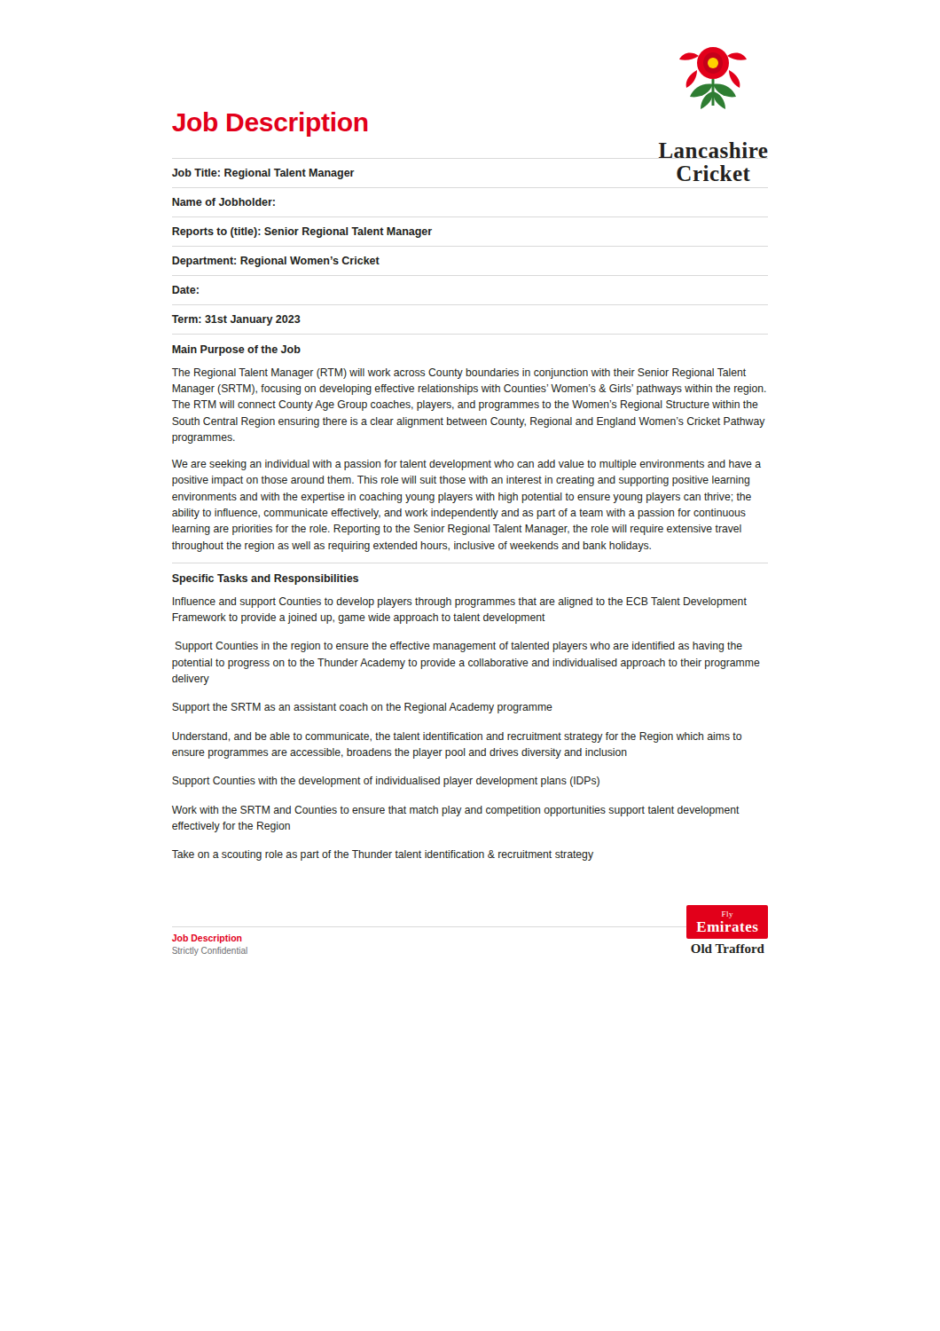Lancashire
Cricket
Job Description
Job Title: Regional Talent Manager
Name of Jobholder:
Reports to (title): Senior Regional Talent Manager
Department: Regional Women’s Cricket
Date:
Term: 31st January 2023
Main Purpose of the Job
The Regional Talent Manager (RTM) will work across County boundaries in conjunction with their Senior Regional Talent Manager (SRTM), focusing on developing effective relationships with Counties’ Women’s & Girls’ pathways within the region. The RTM will connect County Age Group coaches, players, and programmes to the Women’s Regional Structure within the South Central Region ensuring there is a clear alignment between County, Regional and England Women’s Cricket Pathway programmes.
We are seeking an individual with a passion for talent development who can add value to multiple environments and have a positive impact on those around them. This role will suit those with an interest in creating and supporting positive learning environments and with the expertise in coaching young players with high potential to ensure young players can thrive; the ability to influence, communicate effectively, and work independently and as part of a team with a passion for continuous learning are priorities for the role. Reporting to the Senior Regional Talent Manager, the role will require extensive travel throughout the region as well as requiring extended hours, inclusive of weekends and bank holidays.
Specific Tasks and Responsibilities
Influence and support Counties to develop players through programmes that are aligned to the ECB Talent Development Framework to provide a joined up, game wide approach to talent development
Support Counties in the region to ensure the effective management of talented players who are identified as having the potential to progress on to the Thunder Academy to provide a collaborative and individualised approach to their programme delivery
Support the SRTM as an assistant coach on the Regional Academy programme
Understand, and be able to communicate, the talent identification and recruitment strategy for the Region which aims to ensure programmes are accessible, broadens the player pool and drives diversity and inclusion
Support Counties with the development of individualised player development plans (IDPs)
Work with the SRTM and Counties to ensure that match play and competition opportunities support talent development effectively for the Region
Take on a scouting role as part of the Thunder talent identification & recruitment strategy
Job Description
Strictly Confidential
Fly Emirates
Old Trafford